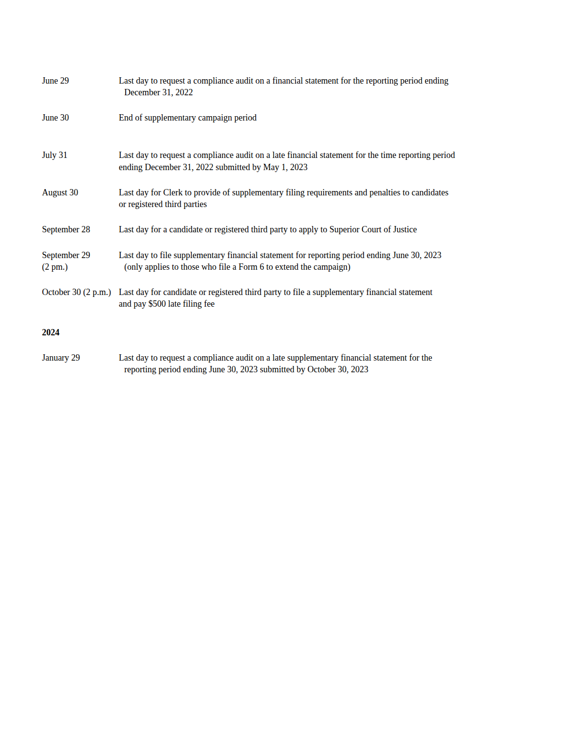| June 29 | Last day to request a compliance audit on a financial statement for the reporting period ending December 31, 2022 |
| June 30 | End of supplementary campaign period |
| July 31 | Last day to request a compliance audit on a late financial statement for the time reporting period ending December 31, 2022 submitted by May 1, 2023 |
| August 30 | Last day for Clerk to provide of supplementary filing requirements and penalties to candidates or registered third parties |
| September 28 | Last day for a candidate or registered third party to apply to Superior Court of Justice |
| September 29 (2 pm.) | Last day to file supplementary financial statement for reporting period ending June 30, 2023 (only applies to those who file a Form 6 to extend the campaign) |
| October 30 (2 p.m.) | Last day for candidate or registered third party to file a supplementary financial statement and pay $500 late filing fee |
| 2024 |
| January 29 | Last day to request a compliance audit on a late supplementary financial statement for the reporting period ending June 30, 2023 submitted by October 30, 2023 |